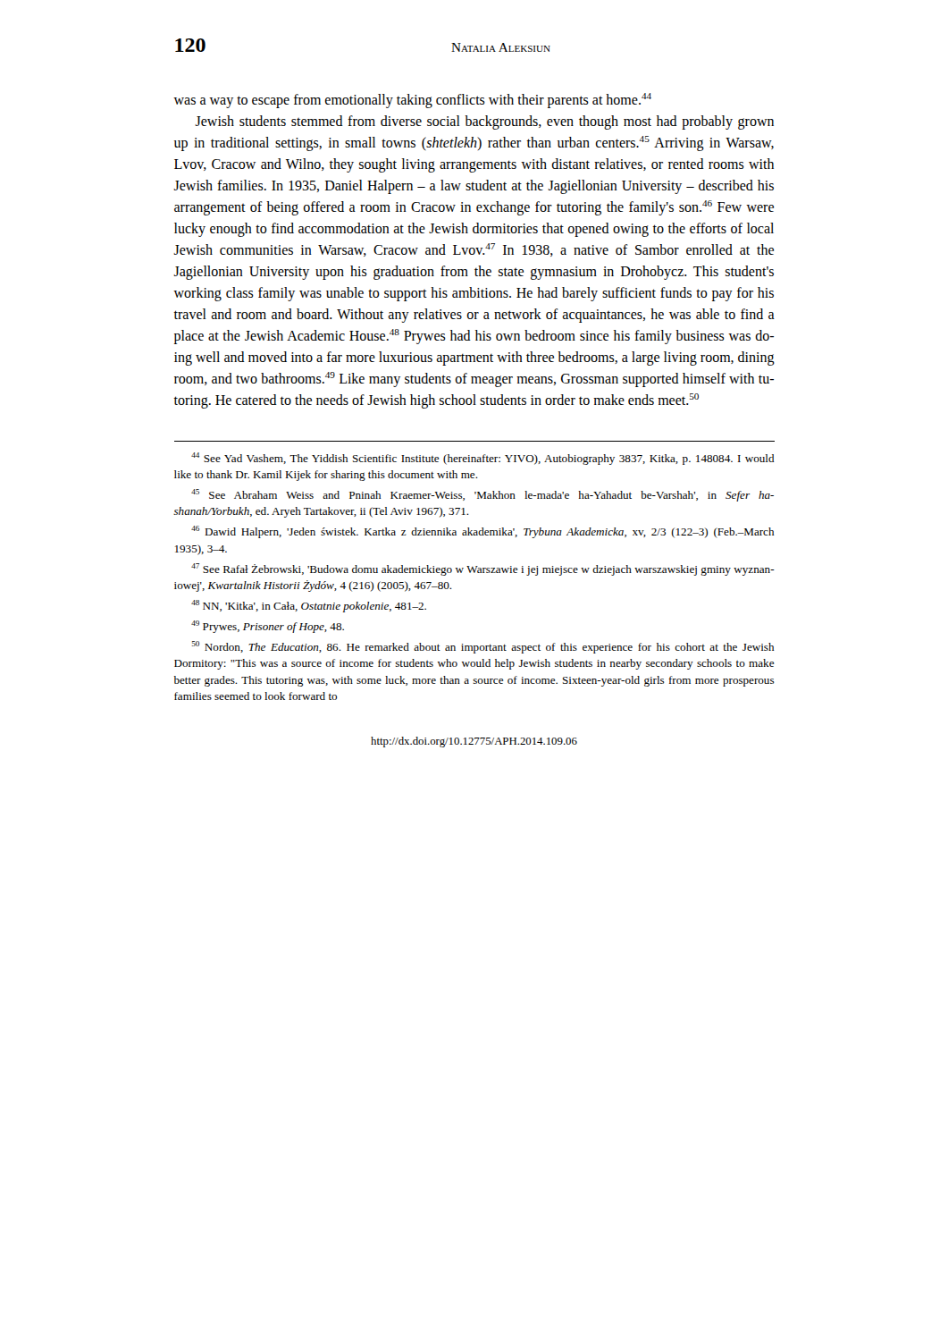120 Natalia Aleksiun
was a way to escape from emotionally taking conflicts with their parents at home.44
Jewish students stemmed from diverse social backgrounds, even though most had probably grown up in traditional settings, in small towns (shtetlekh) rather than urban centers.45 Arriving in Warsaw, Lvov, Cracow and Wilno, they sought living arrangements with distant relatives, or rented rooms with Jewish families. In 1935, Daniel Halpern – a law student at the Jagiellonian University – described his arrangement of being offered a room in Cracow in exchange for tutoring the family's son.46 Few were lucky enough to find accommodation at the Jewish dormitories that opened owing to the efforts of local Jewish communities in Warsaw, Cracow and Lvov.47 In 1938, a native of Sambor enrolled at the Jagiellonian University upon his graduation from the state gymnasium in Drohobycz. This student's working class family was unable to support his ambitions. He had barely sufficient funds to pay for his travel and room and board. Without any relatives or a network of acquaintances, he was able to find a place at the Jewish Academic House.48 Prywes had his own bedroom since his family business was doing well and moved into a far more luxurious apartment with three bedrooms, a large living room, dining room, and two bathrooms.49 Like many students of meager means, Grossman supported himself with tutoring. He catered to the needs of Jewish high school students in order to make ends meet.50
44 See Yad Vashem, The Yiddish Scientific Institute (hereinafter: YIVO), Autobiography 3837, Kitka, p. 148084. I would like to thank Dr. Kamil Kijek for sharing this document with me.
45 See Abraham Weiss and Pninah Kraemer-Weiss, 'Makhon le-mada'e ha-Yahadut be-Varshah', in Sefer ha-shanah/Yorbukh, ed. Aryeh Tartakover, ii (Tel Aviv 1967), 371.
46 Dawid Halpern, 'Jeden świstek. Kartka z dziennika akademika', Trybuna Akademicka, xv, 2/3 (122–3) (Feb.–March 1935), 3–4.
47 See Rafał Żebrowski, 'Budowa domu akademickiego w Warszawie i jej miejsce w dziejach warszawskiej gminy wyznaniowej', Kwartalnik Historii Żydów, 4 (216) (2005), 467–80.
48 NN, 'Kitka', in Cała, Ostatnie pokolenie, 481–2.
49 Prywes, Prisoner of Hope, 48.
50 Nordon, The Education, 86. He remarked about an important aspect of this experience for his cohort at the Jewish Dormitory: "This was a source of income for students who would help Jewish students in nearby secondary schools to make better grades. This tutoring was, with some luck, more than a source of income. Sixteen-year-old girls from more prosperous families seemed to look forward to
http://dx.doi.org/10.12775/APH.2014.109.06